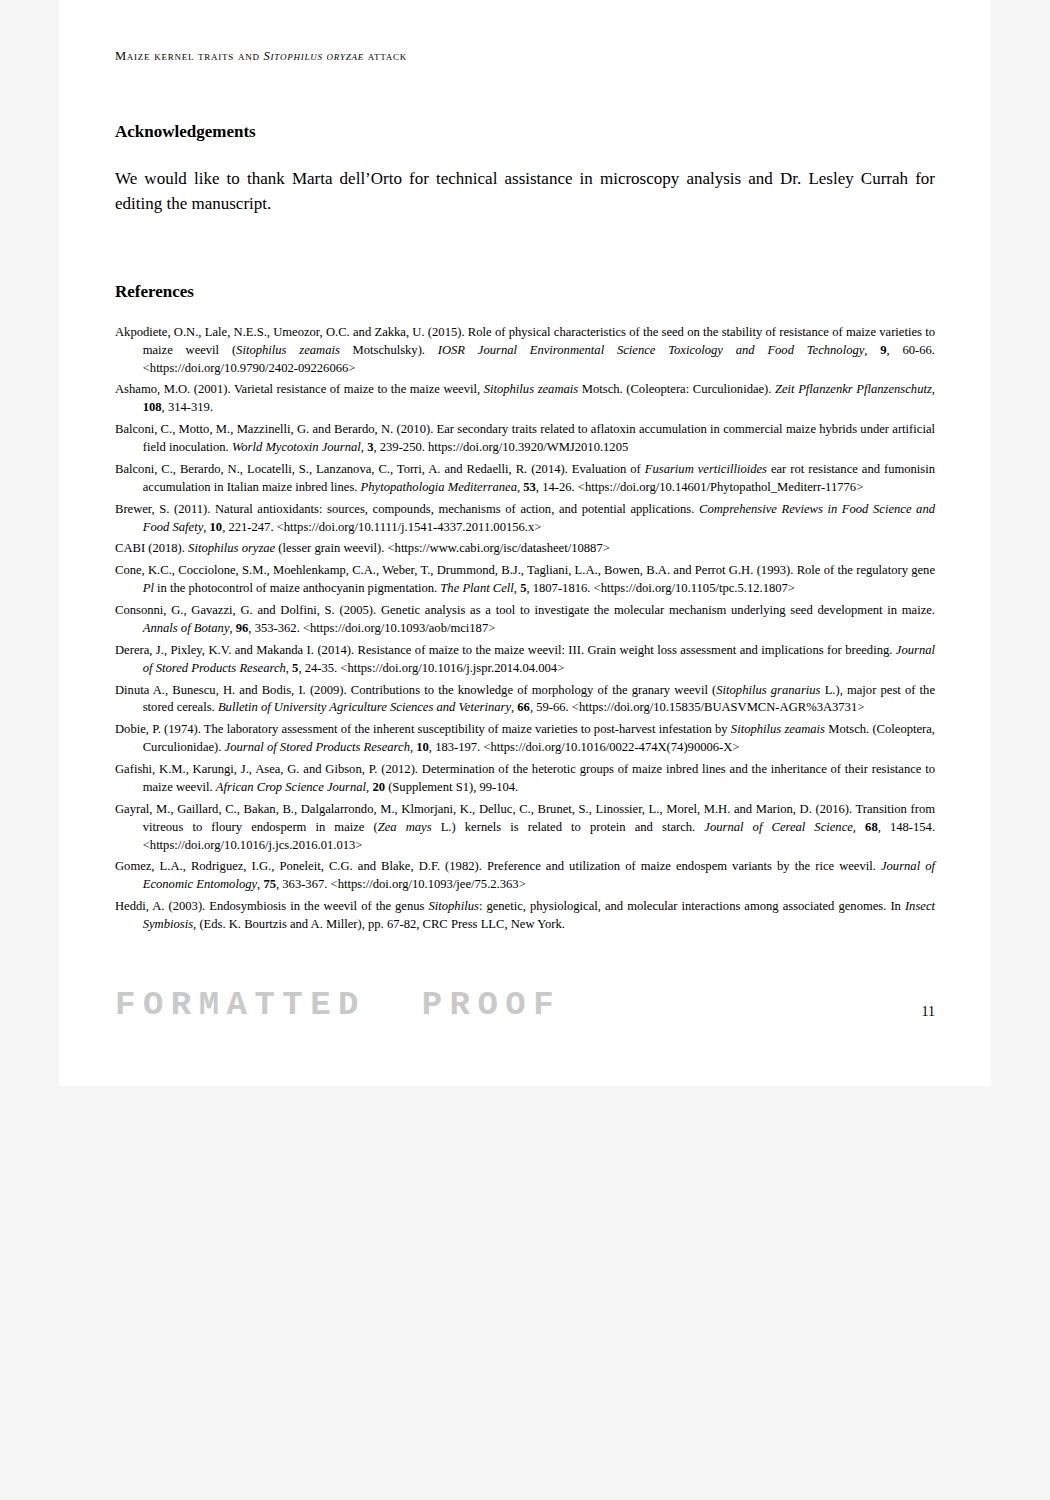Maize kernel traits and Sitophilus oryzae attack
Acknowledgements
We would like to thank Marta dell’Orto for technical assistance in microscopy analysis and Dr. Lesley Currah for editing the manuscript.
References
Akpodiete, O.N., Lale, N.E.S., Umeozor, O.C. and Zakka, U. (2015). Role of physical characteristics of the seed on the stability of resistance of maize varieties to maize weevil (Sitophilus zeamais Motschulsky). IOSR Journal Environmental Science Toxicology and Food Technology, 9, 60-66. <https://doi.org/10.9790/2402-09226066>
Ashamo, M.O. (2001). Varietal resistance of maize to the maize weevil, Sitophilus zeamais Motsch. (Coleoptera: Curculionidae). Zeit Pflanzenkr Pflanzenschutz, 108, 314-319.
Balconi, C., Motto, M., Mazzinelli, G. and Berardo, N. (2010). Ear secondary traits related to aflatoxin accumulation in commercial maize hybrids under artificial field inoculation. World Mycotoxin Journal, 3, 239-250. https://doi.org/10.3920/WMJ2010.1205
Balconi, C., Berardo, N., Locatelli, S., Lanzanova, C., Torri, A. and Redaelli, R. (2014). Evaluation of Fusarium verticillioides ear rot resistance and fumonisin accumulation in Italian maize inbred lines. Phytopathologia Mediterranea, 53, 14-26. <https://doi.org/10.14601/Phytopathol_Mediterr-11776>
Brewer, S. (2011). Natural antioxidants: sources, compounds, mechanisms of action, and potential applications. Comprehensive Reviews in Food Science and Food Safety, 10, 221-247. <https://doi.org/10.1111/j.1541-4337.2011.00156.x>
CABI (2018). Sitophilus oryzae (lesser grain weevil). <https://www.cabi.org/isc/datasheet/10887>
Cone, K.C., Cocciolone, S.M., Moehlenkamp, C.A., Weber, T., Drummond, B.J., Tagliani, L.A., Bowen, B.A. and Perrot G.H. (1993). Role of the regulatory gene Pl in the photocontrol of maize anthocyanin pigmentation. The Plant Cell, 5, 1807-1816. <https://doi.org/10.1105/tpc.5.12.1807>
Consonni, G., Gavazzi, G. and Dolfini, S. (2005). Genetic analysis as a tool to investigate the molecular mechanism underlying seed development in maize. Annals of Botany, 96, 353-362. <https://doi.org/10.1093/aob/mci187>
Derera, J., Pixley, K.V. and Makanda I. (2014). Resistance of maize to the maize weevil: III. Grain weight loss assessment and implications for breeding. Journal of Stored Products Research, 5, 24-35. <https://doi.org/10.1016/j.jspr.2014.04.004>
Dinuta A., Bunescu, H. and Bodis, I. (2009). Contributions to the knowledge of morphology of the granary weevil (Sitophilus granarius L.), major pest of the stored cereals. Bulletin of University Agriculture Sciences and Veterinary, 66, 59-66. <https://doi.org/10.15835/BUASVMCN-AGR%3A3731>
Dobie, P. (1974). The laboratory assessment of the inherent susceptibility of maize varieties to post-harvest infestation by Sitophilus zeamais Motsch. (Coleoptera, Curculionidae). Journal of Stored Products Research, 10, 183-197. <https://doi.org/10.1016/0022-474X(74)90006-X>
Gafishi, K.M., Karungi, J., Asea, G. and Gibson, P. (2012). Determination of the heterotic groups of maize inbred lines and the inheritance of their resistance to maize weevil. African Crop Science Journal, 20 (Supplement S1), 99-104.
Gayral, M., Gaillard, C., Bakan, B., Dalgalarrondo, M., Klmorjani, K., Delluc, C., Brunet, S., Linossier, L., Morel, M.H. and Marion, D. (2016). Transition from vitreous to floury endosperm in maize (Zea mays L.) kernels is related to protein and starch. Journal of Cereal Science, 68, 148-154. <https://doi.org/10.1016/j.jcs.2016.01.013>
Gomez, L.A., Rodriguez, I.G., Poneleit, C.G. and Blake, D.F. (1982). Preference and utilization of maize endospem variants by the rice weevil. Journal of Economic Entomology, 75, 363-367. <https://doi.org/10.1093/jee/75.2.363>
Heddi, A. (2003). Endosymbiosis in the weevil of the genus Sitophilus: genetic, physiological, and molecular interactions among associated genomes. In Insect Symbiosis, (Eds. K. Bourtzis and A. Miller), pp. 67-82, CRC Press LLC, New York.
FORMATTED PROOF
11